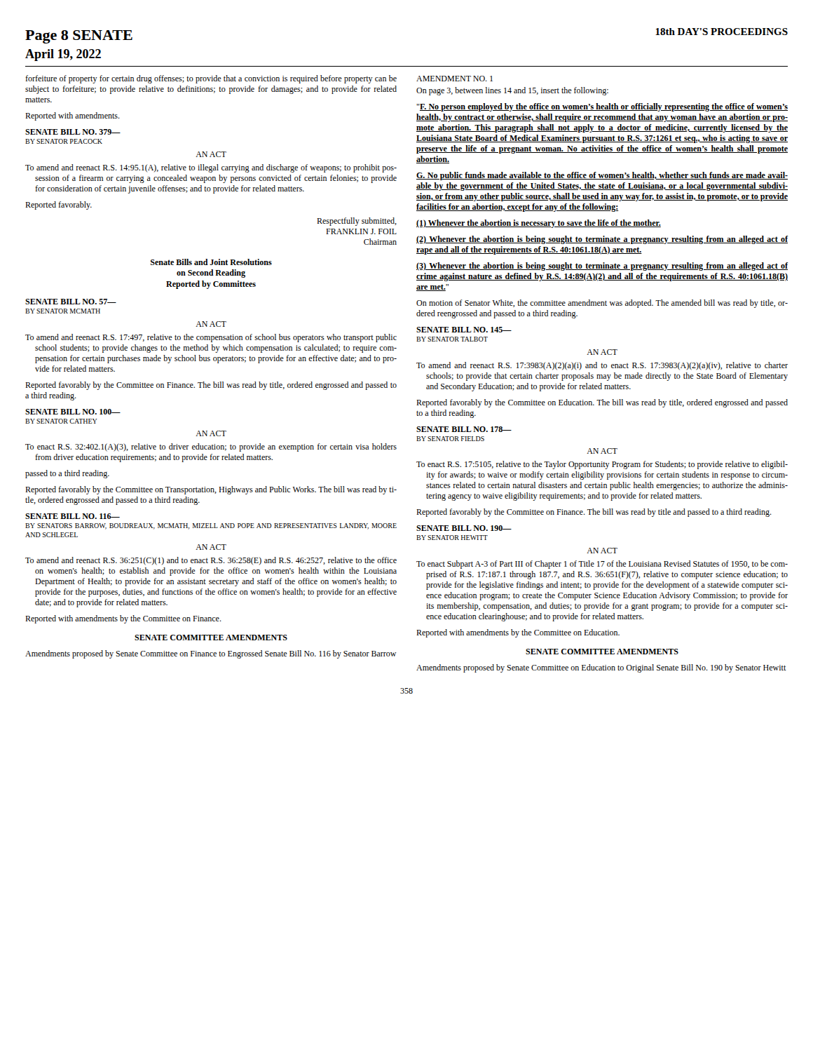Page 8 SENATE
18th DAY'S PROCEEDINGS
April 19, 2022
forfeiture of property for certain drug offenses; to provide that a conviction is required before property can be subject to forfeiture; to provide relative to definitions; to provide for damages; and to provide for related matters.
Reported with amendments.
SENATE BILL NO. 379—
BY SENATOR PEACOCK
AN ACT
To amend and reenact R.S. 14:95.1(A), relative to illegal carrying and discharge of weapons; to prohibit possession of a firearm or carrying a concealed weapon by persons convicted of certain felonies; to provide for consideration of certain juvenile offenses; and to provide for related matters.
Reported favorably.
Respectfully submitted,
FRANKLIN J. FOIL
Chairman
Senate Bills and Joint Resolutions
on Second Reading
Reported by Committees
SENATE BILL NO. 57—
BY SENATOR MCMATH
AN ACT
To amend and reenact R.S. 17:497, relative to the compensation of school bus operators who transport public school students; to provide changes to the method by which compensation is calculated; to require compensation for certain purchases made by school bus operators; to provide for an effective date; and to provide for related matters.
Reported favorably by the Committee on Finance. The bill was read by title, ordered engrossed and passed to a third reading.
SENATE BILL NO. 100—
BY SENATOR CATHEY
AN ACT
To enact R.S. 32:402.1(A)(3), relative to driver education; to provide an exemption for certain visa holders from driver education requirements; and to provide for related matters.
passed to a third reading.
Reported favorably by the Committee on Transportation, Highways and Public Works. The bill was read by title, ordered engrossed and passed to a third reading.
SENATE BILL NO. 116—
BY SENATORS BARROW, BOUDREAUX, MCMATH, MIZELL AND POPE AND REPRESENTATIVES LANDRY, MOORE AND SCHLEGEL
AN ACT
To amend and reenact R.S. 36:251(C)(1) and to enact R.S. 36:258(E) and R.S. 46:2527, relative to the office on women's health; to establish and provide for the office on women's health within the Louisiana Department of Health; to provide for an assistant secretary and staff of the office on women's health; to provide for the purposes, duties, and functions of the office on women's health; to provide for an effective date; and to provide for related matters.
Reported with amendments by the Committee on Finance.
SENATE COMMITTEE AMENDMENTS
Amendments proposed by Senate Committee on Finance to Engrossed Senate Bill No. 116 by Senator Barrow
AMENDMENT NO. 1
On page 3, between lines 14 and 15, insert the following:
"F. No person employed by the office on women’s health or officially representing the office of women’s health, by contract or otherwise, shall require or recommend that any woman have an abortion or promote abortion. This paragraph shall not apply to a doctor of medicine, currently licensed by the Louisiana State Board of Medical Examiners pursuant to R.S. 37:1261 et seq., who is acting to save or preserve the life of a pregnant woman. No activities of the office of women’s health shall promote abortion.
G. No public funds made available to the office of women’s health, whether such funds are made available by the government of the United States, the state of Louisiana, or a local governmental subdivision, or from any other public source, shall be used in any way for, to assist in, to promote, or to provide facilities for an abortion, except for any of the following:
(1) Whenever the abortion is necessary to save the life of the mother.
(2) Whenever the abortion is being sought to terminate a pregnancy resulting from an alleged act of rape and all of the requirements of R.S. 40:1061.18(A) are met.
(3) Whenever the abortion is being sought to terminate a pregnancy resulting from an alleged act of crime against nature as defined by R.S. 14:89(A)(2) and all of the requirements of R.S. 40:1061.18(B) are met."
On motion of Senator White, the committee amendment was adopted. The amended bill was read by title, ordered reengrossed and passed to a third reading.
SENATE BILL NO. 145—
BY SENATOR TALBOT
AN ACT
To amend and reenact R.S. 17:3983(A)(2)(a)(i) and to enact R.S. 17:3983(A)(2)(a)(iv), relative to charter schools; to provide that certain charter proposals may be made directly to the State Board of Elementary and Secondary Education; and to provide for related matters.
Reported favorably by the Committee on Education. The bill was read by title, ordered engrossed and passed to a third reading.
SENATE BILL NO. 178—
BY SENATOR FIELDS
AN ACT
To enact R.S. 17:5105, relative to the Taylor Opportunity Program for Students; to provide relative to eligibility for awards; to waive or modify certain eligibility provisions for certain students in response to circumstances related to certain natural disasters and certain public health emergencies; to authorize the administering agency to waive eligibility requirements; and to provide for related matters.
Reported favorably by the Committee on Finance. The bill was read by title and passed to a third reading.
SENATE BILL NO. 190—
BY SENATOR HEWITT
AN ACT
To enact Subpart A-3 of Part III of Chapter 1 of Title 17 of the Louisiana Revised Statutes of 1950, to be comprised of R.S. 17:187.1 through 187.7, and R.S. 36:651(F)(7), relative to computer science education; to provide for the legislative findings and intent; to provide for the development of a statewide computer science education program; to create the Computer Science Education Advisory Commission; to provide for its membership, compensation, and duties; to provide for a grant program; to provide for a computer science education clearinghouse; and to provide for related matters.
Reported with amendments by the Committee on Education.
SENATE COMMITTEE AMENDMENTS
Amendments proposed by Senate Committee on Education to Original Senate Bill No. 190 by Senator Hewitt
358